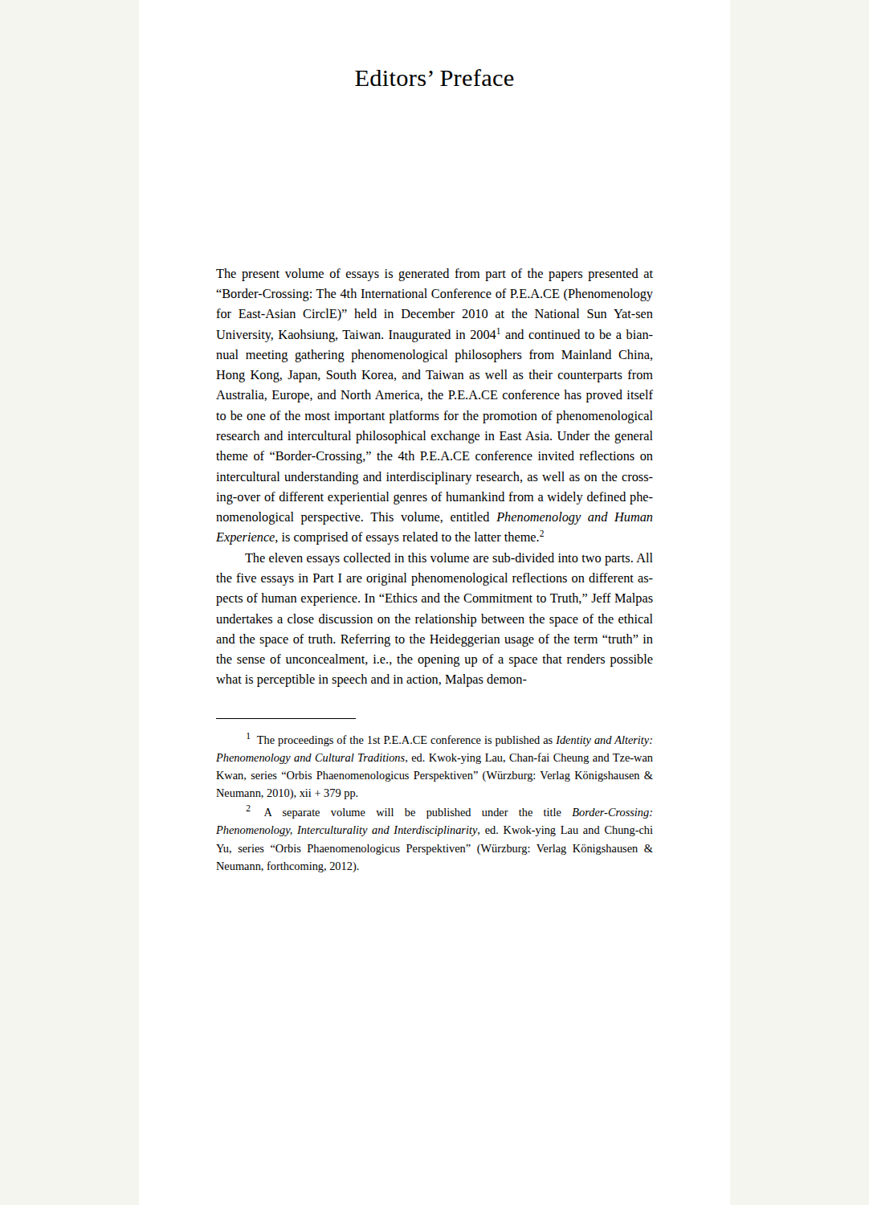Editors’ Preface
The present volume of essays is generated from part of the papers presented at “Border-Crossing: The 4th International Conference of P.E.A.CE (Phenomenology for East-Asian CirclE)” held in December 2010 at the National Sun Yat-sen University, Kaohsiung, Taiwan. Inaugurated in 20041 and continued to be a biannual meeting gathering phenomenological philosophers from Mainland China, Hong Kong, Japan, South Korea, and Taiwan as well as their counterparts from Australia, Europe, and North America, the P.E.A.CE conference has proved itself to be one of the most important platforms for the promotion of phenomenological research and intercultural philosophical exchange in East Asia. Under the general theme of “Border-Crossing,” the 4th P.E.A.CE conference invited reflections on intercultural understanding and interdisciplinary research, as well as on the crossing-over of different experiential genres of humankind from a widely defined phenomenological perspective. This volume, entitled Phenomenology and Human Experience, is comprised of essays related to the latter theme.2
The eleven essays collected in this volume are sub-divided into two parts. All the five essays in Part I are original phenomenological reflections on different aspects of human experience. In “Ethics and the Commitment to Truth,” Jeff Malpas undertakes a close discussion on the relationship between the space of the ethical and the space of truth. Referring to the Heideggerian usage of the term “truth” in the sense of unconcealment, i.e., the opening up of a space that renders possible what is perceptible in speech and in action, Malpas demon-
1 The proceedings of the 1st P.E.A.CE conference is published as Identity and Alterity: Phenomenology and Cultural Traditions, ed. Kwok-ying Lau, Chan-fai Cheung and Tze-wan Kwan, series “Orbis Phaenomenologicus Perspektiven” (Würzburg: Verlag Königshausen & Neumann, 2010), xii + 379 pp.
2 A separate volume will be published under the title Border-Crossing: Phenomenology, Interculturality and Interdisciplinarity, ed. Kwok-ying Lau and Chung-chi Yu, series “Orbis Phaenomenologicus Perspektiven” (Würzburg: Verlag Königshausen & Neumann, forthcoming, 2012).